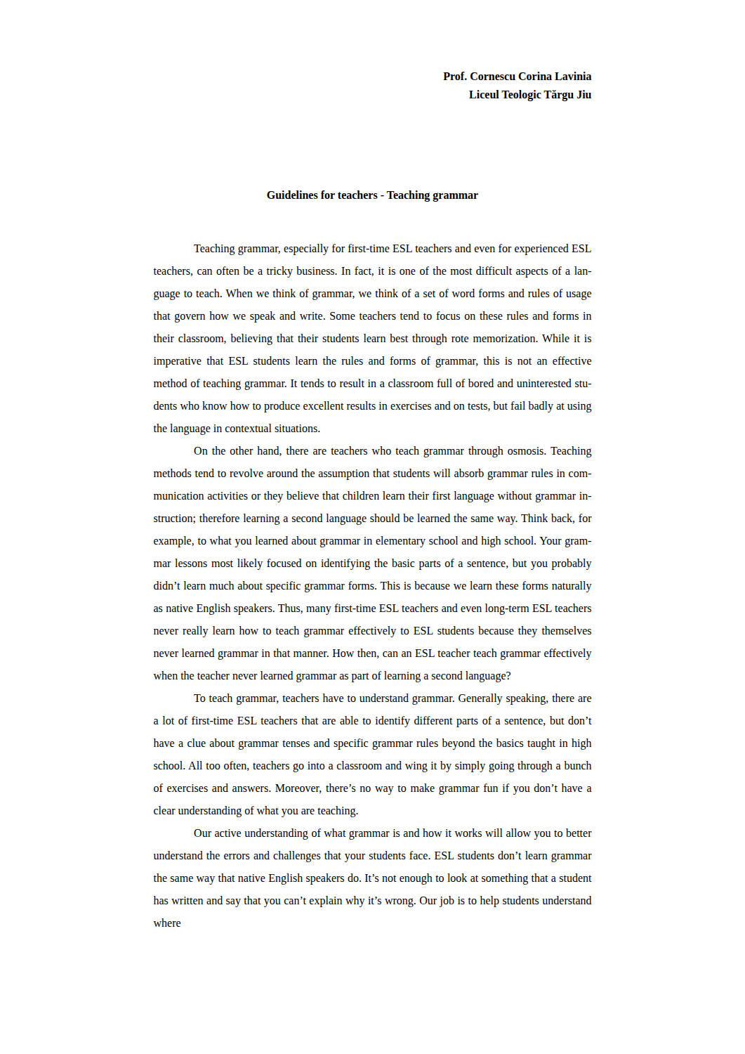Prof. Cornescu Corina Lavinia
Liceul Teologic Tărgu Jiu
Guidelines for teachers - Teaching grammar
Teaching grammar, especially for first-time ESL teachers and even for experienced ESL teachers, can often be a tricky business. In fact, it is one of the most difficult aspects of a language to teach. When we think of grammar, we think of a set of word forms and rules of usage that govern how we speak and write. Some teachers tend to focus on these rules and forms in their classroom, believing that their students learn best through rote memorization. While it is imperative that ESL students learn the rules and forms of grammar, this is not an effective method of teaching grammar. It tends to result in a classroom full of bored and uninterested students who know how to produce excellent results in exercises and on tests, but fail badly at using the language in contextual situations.
On the other hand, there are teachers who teach grammar through osmosis. Teaching methods tend to revolve around the assumption that students will absorb grammar rules in communication activities or they believe that children learn their first language without grammar instruction; therefore learning a second language should be learned the same way. Think back, for example, to what you learned about grammar in elementary school and high school. Your grammar lessons most likely focused on identifying the basic parts of a sentence, but you probably didn’t learn much about specific grammar forms. This is because we learn these forms naturally as native English speakers. Thus, many first-time ESL teachers and even long-term ESL teachers never really learn how to teach grammar effectively to ESL students because they themselves never learned grammar in that manner. How then, can an ESL teacher teach grammar effectively when the teacher never learned grammar as part of learning a second language?
To teach grammar, teachers have to understand grammar. Generally speaking, there are a lot of first-time ESL teachers that are able to identify different parts of a sentence, but don’t have a clue about grammar tenses and specific grammar rules beyond the basics taught in high school. All too often, teachers go into a classroom and wing it by simply going through a bunch of exercises and answers. Moreover, there’s no way to make grammar fun if you don’t have a clear understanding of what you are teaching.
Our active understanding of what grammar is and how it works will allow you to better understand the errors and challenges that your students face. ESL students don’t learn grammar the same way that native English speakers do. It’s not enough to look at something that a student has written and say that you can’t explain why it’s wrong. Our job is to help students understand where